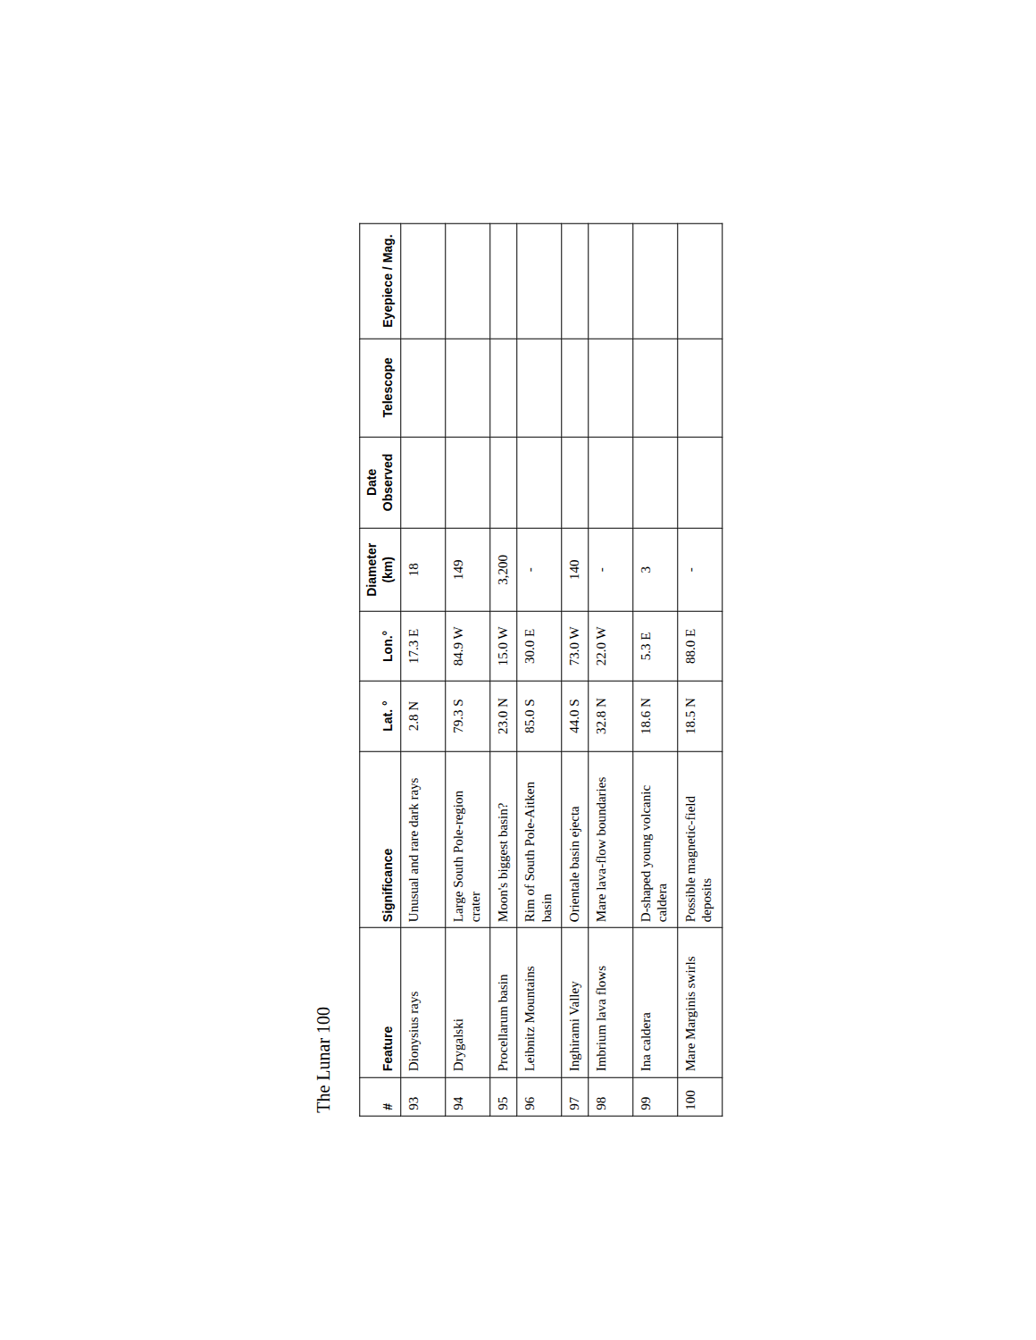The Lunar 100
| # | Feature | Significance | Lat. ° | Lon.° | Diameter (km) | Date Observed | Telescope | Eyepiece / Mag. |
| --- | --- | --- | --- | --- | --- | --- | --- | --- |
| 93 | Dionysius rays | Unusual and rare dark rays | 2.8 N | 17.3 E | 18 | | | |
| 94 | Drygalski | Large South Pole-region crater | 79.3 S | 84.9 W | 149 | | | |
| 95 | Procellarum basin | Moon's biggest basin? | 23.0 N | 15.0 W | 3,200 | | | |
| 96 | Leibnitz Mountains | Rim of South Pole-Aitken basin | 85.0 S | 30.0 E | - | | | |
| 97 | Inghirami Valley | Orientale basin ejecta | 44.0 S | 73.0 W | 140 | | | |
| 98 | Imbrium lava flows | Mare lava-flow boundaries | 32.8 N | 22.0 W | - | | | |
| 99 | Ina caldera | D-shaped young volcanic caldera | 18.6 N | 5.3 E | 3 | | | |
| 100 | Mare Marginis swirls | Possible magnetic-field deposits | 18.5 N | 88.0 E | - | | | |